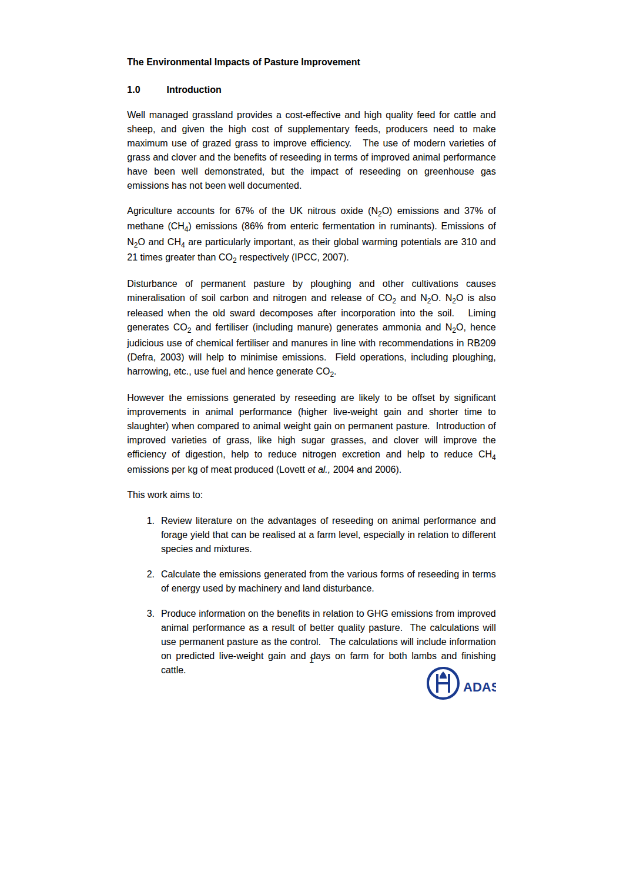The Environmental Impacts of Pasture Improvement
1.0 Introduction
Well managed grassland provides a cost-effective and high quality feed for cattle and sheep, and given the high cost of supplementary feeds, producers need to make maximum use of grazed grass to improve efficiency. The use of modern varieties of grass and clover and the benefits of reseeding in terms of improved animal performance have been well demonstrated, but the impact of reseeding on greenhouse gas emissions has not been well documented.
Agriculture accounts for 67% of the UK nitrous oxide (N2O) emissions and 37% of methane (CH4) emissions (86% from enteric fermentation in ruminants). Emissions of N2O and CH4 are particularly important, as their global warming potentials are 310 and 21 times greater than CO2 respectively (IPCC, 2007).
Disturbance of permanent pasture by ploughing and other cultivations causes mineralisation of soil carbon and nitrogen and release of CO2 and N2O. N2O is also released when the old sward decomposes after incorporation into the soil. Liming generates CO2 and fertiliser (including manure) generates ammonia and N2O, hence judicious use of chemical fertiliser and manures in line with recommendations in RB209 (Defra, 2003) will help to minimise emissions. Field operations, including ploughing, harrowing, etc., use fuel and hence generate CO2.
However the emissions generated by reseeding are likely to be offset by significant improvements in animal performance (higher live-weight gain and shorter time to slaughter) when compared to animal weight gain on permanent pasture. Introduction of improved varieties of grass, like high sugar grasses, and clover will improve the efficiency of digestion, help to reduce nitrogen excretion and help to reduce CH4 emissions per kg of meat produced (Lovett et al., 2004 and 2006).
This work aims to:
Review literature on the advantages of reseeding on animal performance and forage yield that can be realised at a farm level, especially in relation to different species and mixtures.
Calculate the emissions generated from the various forms of reseeding in terms of energy used by machinery and land disturbance.
Produce information on the benefits in relation to GHG emissions from improved animal performance as a result of better quality pasture. The calculations will use permanent pasture as the control. The calculations will include information on predicted live-weight gain and days on farm for both lambs and finishing cattle.
1
ADAS